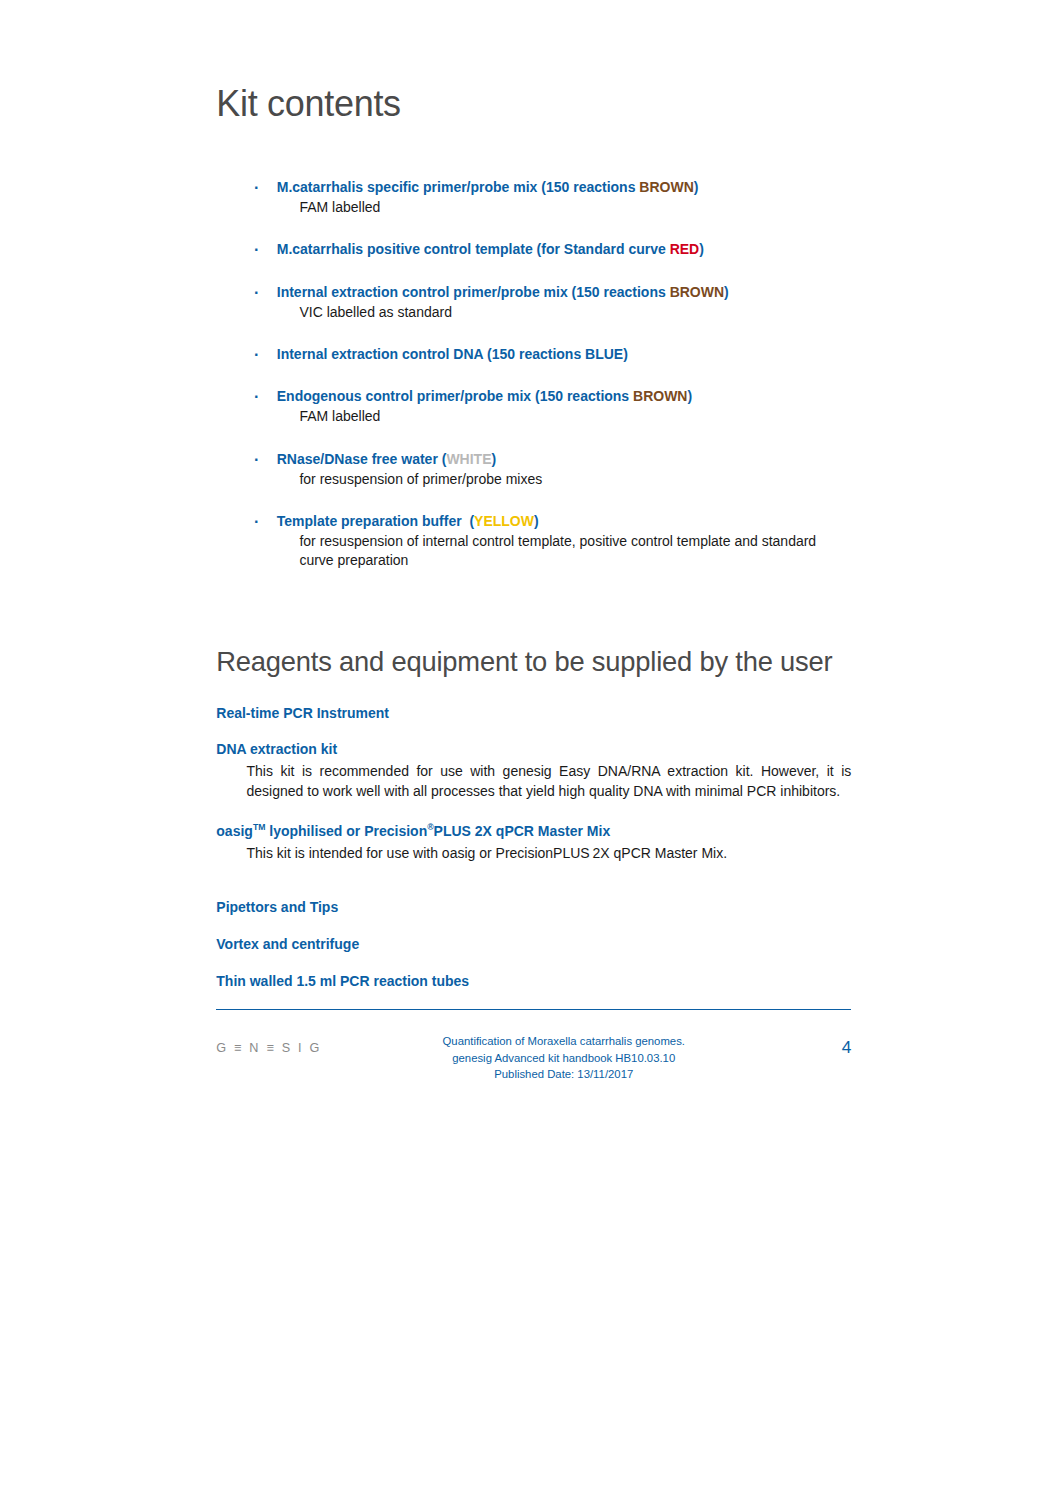Kit contents
M.catarrhalis specific primer/probe mix (150 reactions BROWN) FAM labelled
M.catarrhalis positive control template (for Standard curve RED)
Internal extraction control primer/probe mix (150 reactions BROWN) VIC labelled as standard
Internal extraction control DNA (150 reactions BLUE)
Endogenous control primer/probe mix (150 reactions BROWN) FAM labelled
RNase/DNase free water (WHITE) for resuspension of primer/probe mixes
Template preparation buffer (YELLOW) for resuspension of internal control template, positive control template and standard curve preparation
Reagents and equipment to be supplied by the user
Real-time PCR Instrument
DNA extraction kit
This kit is recommended for use with genesig Easy DNA/RNA extraction kit. However, it is designed to work well with all processes that yield high quality DNA with minimal PCR inhibitors.
oasigTM lyophilised or Precision®PLUS 2X qPCR Master Mix
This kit is intended for use with oasig or PrecisionPLUS 2X qPCR Master Mix.
Pipettors and Tips
Vortex and centrifuge
Thin walled 1.5 ml PCR reaction tubes
G ≡ N ≡ S I G
Quantification of Moraxella catarrhalis genomes.
genesig Advanced kit handbook HB10.03.10
Published Date: 13/11/2017
4